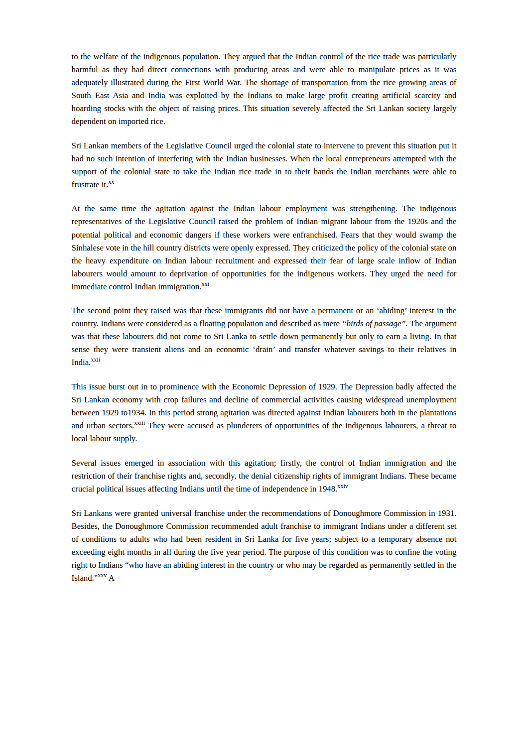to the welfare of the indigenous population. They argued that the Indian control of the rice trade was particularly harmful as they had direct connections with producing areas and were able to manipulate prices as it was adequately illustrated during the First World War. The shortage of transportation from the rice growing areas of South East Asia and India was exploited by the Indians to make large profit creating artificial scarcity and hoarding stocks with the object of raising prices. This situation severely affected the Sri Lankan society largely dependent on imported rice.
Sri Lankan members of the Legislative Council urged the colonial state to intervene to prevent this situation put it had no such intention of interfering with the Indian businesses. When the local entrepreneurs attempted with the support of the colonial state to take the Indian rice trade in to their hands the Indian merchants were able to frustrate it.xx
At the same time the agitation against the Indian labour employment was strengthening. The indigenous representatives of the Legislative Council raised the problem of Indian migrant labour from the 1920s and the potential political and economic dangers if these workers were enfranchised. Fears that they would swamp the Sinhalese vote in the hill country districts were openly expressed. They criticized the policy of the colonial state on the heavy expenditure on Indian labour recruitment and expressed their fear of large scale inflow of Indian labourers would amount to deprivation of opportunities for the indigenous workers. They urged the need for immediate control Indian immigration.xxi
The second point they raised was that these immigrants did not have a permanent or an ‘abiding’ interest in the country. Indians were considered as a floating population and described as mere “birds of passage”. The argument was that these labourers did not come to Sri Lanka to settle down permanently but only to earn a living. In that sense they were transient aliens and an economic ‘drain’ and transfer whatever savings to their relatives in India.xxii
This issue burst out in to prominence with the Economic Depression of 1929. The Depression badly affected the Sri Lankan economy with crop failures and decline of commercial activities causing widespread unemployment between 1929 to1934. In this period strong agitation was directed against Indian labourers both in the plantations and urban sectors.xxiii They were accused as plunderers of opportunities of the indigenous labourers, a threat to local labour supply.
Several issues emerged in association with this agitation; firstly, the control of Indian immigration and the restriction of their franchise rights and, secondly, the denial citizenship rights of immigrant Indians. These became crucial political issues affecting Indians until the time of independence in 1948.xxiv
Sri Lankans were granted universal franchise under the recommendations of Donoughmore Commission in 1931. Besides, the Donoughmore Commission recommended adult franchise to immigrant Indians under a different set of conditions to adults who had been resident in Sri Lanka for five years; subject to a temporary absence not exceeding eight months in all during the five year period. The purpose of this condition was to confine the voting right to Indians “who have an abiding interest in the country or who may be regarded as permanently settled in the Island.”xxv A